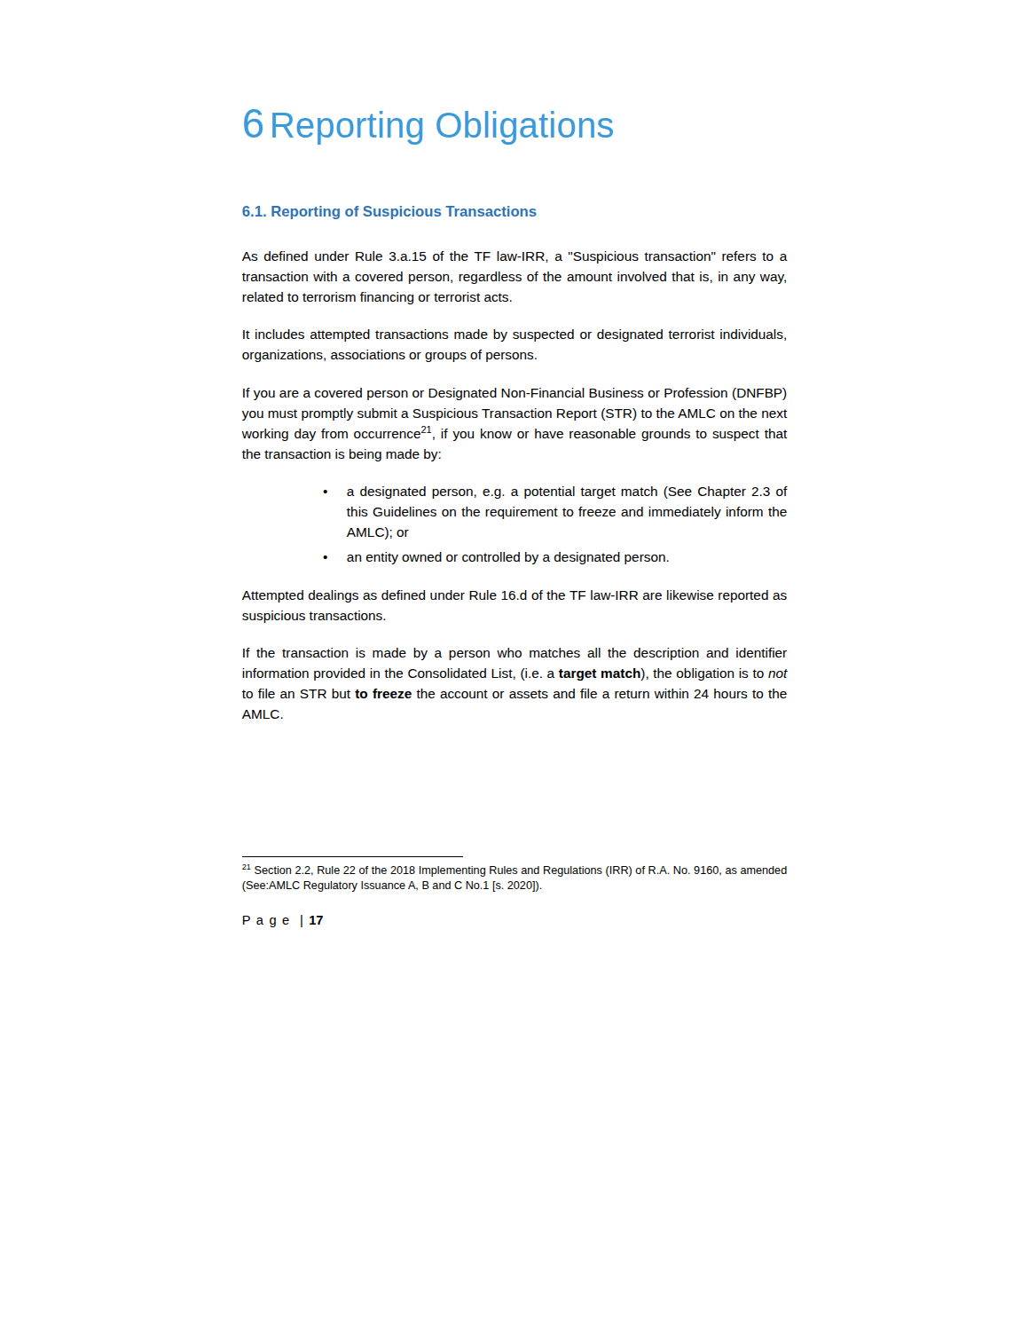6 Reporting Obligations
6.1. Reporting of Suspicious Transactions
As defined under Rule 3.a.15 of the TF law-IRR, a "Suspicious transaction" refers to a transaction with a covered person, regardless of the amount involved that is, in any way, related to terrorism financing or terrorist acts.
It includes attempted transactions made by suspected or designated terrorist individuals, organizations, associations or groups of persons.
If you are a covered person or Designated Non-Financial Business or Profession (DNFBP) you must promptly submit a Suspicious Transaction Report (STR) to the AMLC on the next working day from occurrence21, if you know or have reasonable grounds to suspect that the transaction is being made by:
a designated person, e.g. a potential target match (See Chapter 2.3 of this Guidelines on the requirement to freeze and immediately inform the AMLC); or
an entity owned or controlled by a designated person.
Attempted dealings as defined under Rule 16.d of the TF law-IRR are likewise reported as suspicious transactions.
If the transaction is made by a person who matches all the description and identifier information provided in the Consolidated List, (i.e. a target match), the obligation is to not to file an STR but to freeze the account or assets and file a return within 24 hours to the AMLC.
21 Section 2.2, Rule 22 of the 2018 Implementing Rules and Regulations (IRR) of R.A. No. 9160, as amended (See:AMLC Regulatory Issuance A, B and C No.1 [s. 2020]).
P a g e | 17